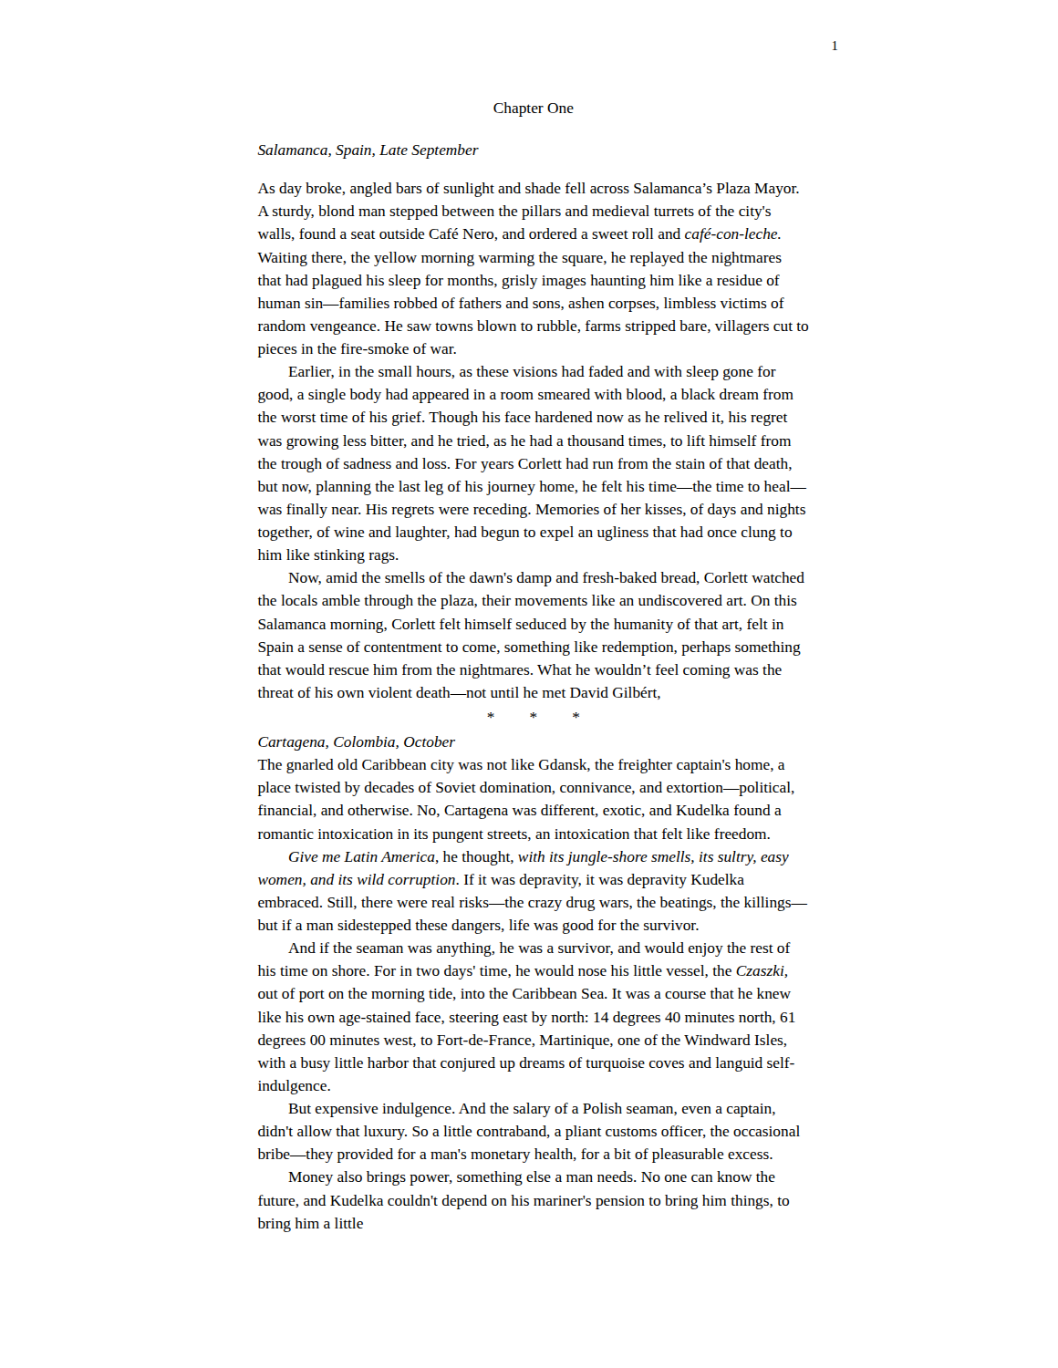1
Chapter One
Salamanca, Spain, Late September
As day broke, angled bars of sunlight and shade fell across Salamanca’s Plaza Mayor. A sturdy, blond man stepped between the pillars and medieval turrets of the city's walls, found a seat outside Café Nero, and ordered a sweet roll and café-con-leche. Waiting there, the yellow morning warming the square, he replayed the nightmares that had plagued his sleep for months, grisly images haunting him like a residue of human sin—families robbed of fathers and sons, ashen corpses, limbless victims of random vengeance. He saw towns blown to rubble, farms stripped bare, villagers cut to pieces in the fire-smoke of war.
Earlier, in the small hours, as these visions had faded and with sleep gone for good, a single body had appeared in a room smeared with blood, a black dream from the worst time of his grief. Though his face hardened now as he relived it, his regret was growing less bitter, and he tried, as he had a thousand times, to lift himself from the trough of sadness and loss. For years Corlett had run from the stain of that death, but now, planning the last leg of his journey home, he felt his time—the time to heal—was finally near. His regrets were receding. Memories of her kisses, of days and nights together, of wine and laughter, had begun to expel an ugliness that had once clung to him like stinking rags.
Now, amid the smells of the dawn's damp and fresh-baked bread, Corlett watched the locals amble through the plaza, their movements like an undiscovered art. On this Salamanca morning, Corlett felt himself seduced by the humanity of that art, felt in Spain a sense of contentment to come, something like redemption, perhaps something that would rescue him from the nightmares. What he wouldn’t feel coming was the threat of his own violent death—not until he met David Gilbért,
***
Cartagena, Colombia, October
The gnarled old Caribbean city was not like Gdansk, the freighter captain's home, a place twisted by decades of Soviet domination, connivance, and extortion—political, financial, and otherwise. No, Cartagena was different, exotic, and Kudelka found a romantic intoxication in its pungent streets, an intoxication that felt like freedom.
Give me Latin America, he thought, with its jungle-shore smells, its sultry, easy women, and its wild corruption. If it was depravity, it was depravity Kudelka embraced. Still, there were real risks—the crazy drug wars, the beatings, the killings—but if a man sidestepped these dangers, life was good for the survivor.
And if the seaman was anything, he was a survivor, and would enjoy the rest of his time on shore. For in two days' time, he would nose his little vessel, the Czaszki, out of port on the morning tide, into the Caribbean Sea. It was a course that he knew like his own age-stained face, steering east by north: 14 degrees 40 minutes north, 61 degrees 00 minutes west, to Fort-de-France, Martinique, one of the Windward Isles, with a busy little harbor that conjured up dreams of turquoise coves and languid self-indulgence.
But expensive indulgence. And the salary of a Polish seaman, even a captain, didn't allow that luxury. So a little contraband, a pliant customs officer, the occasional bribe—they provided for a man's monetary health, for a bit of pleasurable excess.
Money also brings power, something else a man needs. No one can know the future, and Kudelka couldn't depend on his mariner's pension to bring him things, to bring him a little